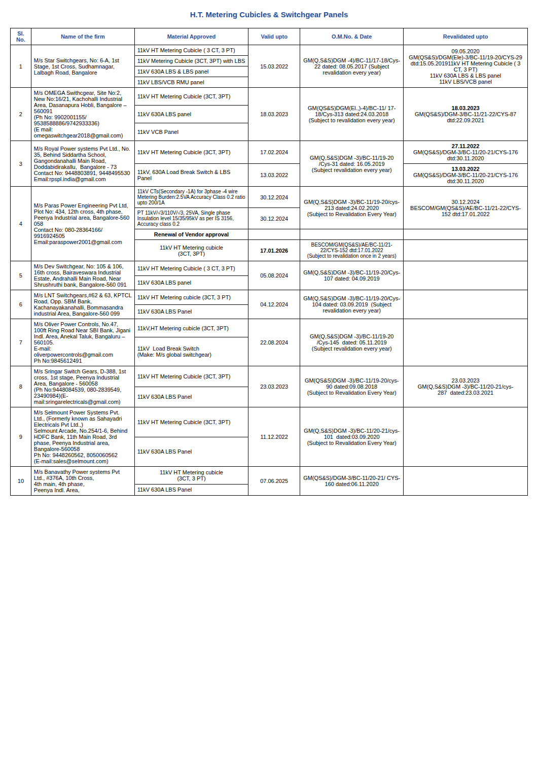H.T. Metering Cubicles & Switchgear Panels
| Sl. No. | Name of the firm | Material Approved | Valid upto | O.M.No. & Date | Revalidated upto |
| --- | --- | --- | --- | --- | --- |
| 1 | M/s Star Switchgears, No: 6-A, 1st Stage, 1st Cross, Sudhamnagar, Lalbagh Road, Bangalore | 11kV HT Metering Cubicle ( 3 CT, 3 PT) | 15.03.2022 | GM(Q,S&S)DGM -4)/BC-11/17-18/Cys-22 dated: 08.05.2017 (Subject revalidation every year) | 09.05.2020 GM(QS&S)/DGM(Ele)-3/BC-11/19-20/CYS-29 dtd:15.05.201911kV HT Metering Cubicle ( 3 CT, 3 PT) 11kV 630A LBS & LBS panel 11kV LBS/VCB panel |
| 11kV Metering Cubicle (3CT, 3PT) with LBS |
| 11kV 630A LBS & LBS panel |
| 11kV LBS/VCB RMU panel |
| 2 | M/s OMEGA Swithcgear, Site No:2, New No:16/21, Kachohalli Industrial Area, Dasanapura Hobli, Bangalore – 560091 (Ph No: 9902001155/ 9538588886/9742933336) (E mail: omegaswitchgear2018@gmail.com) | 11kV HT Metering Cubicle (3CT, 3PT) | 18.03.2023 | GM(QS&S)DGM(El.,)-4)/BC-11/ 17-18/Cys-313 dated:24.03.2018 (Subject to revalidation every year) | 18.03.2023 GM(QS&S)/DGM-3/BC-11/21-22/CYS-87 dtd:22.09.2021 |
| 11kV 630A LBS panel |
| 11kV VCB Panel |
| 3 | M/s Royal Power systems Pvt Ltd., No. 35, Behind Siddartha School, Gangondanahalli Main Road, Doddabidirakallu, Bangalore - 73 Contact No: 9448803891, 9448495530 Email:rpspl.india@gmail.com | 11kV HT Metering Cubicle (3CT, 3PT) | 17.02.2024 | GM(Q,S&S)DGM -3)/BC-11/19-20 /Cys-31 dated: 16.05.2019 (Subject revalidation every year) | 27.11.2022 GM(QS&S)/DGM-3/BC-11/20-21/CYS-176 dtd:30.11.2020 |
| 11kV, 630A Load Break Switch & LBS Panel | 13.03.2022 | 13.03.2022 GM(QS&S)/DGM-3/BC-11/20-21/CYS-176 dtd:30.11.2020 |
| 4 | M/s Paras Power Engineering Pvt Ltd, Plot No: 434, 12th cross, 4th phase, Peenya Industrial area, Bangalore-560 058 Contact No: 080-28364166/ 9916924505 Email:paraspower2001@gmail.com | 11kV CTs(Secondary -1A) for 3phase -4 wire Metering Burden:2.5VA Accuracy Class 0.2 ratio upto 200/1A | 30.12.2024 | GM(Q,S&S)DGM -3)/BC-11/19-20/cys-213 dated:24.02.2020 (Subject to Revalidation Every Year) | 30.12.2024 BESCOM/GM(QS&S)/AE/BC-11/21-22/CYS-152 dtd:17.01.2022 |
| PT 11kV/√3/110V/√3, 25VA, Single phase Insulation level 15/35/95kV as per IS 3156, Accuracy class 0.2 | 30.12.2024 |
| Renewal of Vendor approval | | | |
| 11kV HT Metering cubicle (3CT, 3PT) | 17.01.2026 | BESCOM/GM(QS&S)/AE/BC-11/21-22/CYS-152 dtd:17.01.2022 (Subject to revalidation once in 2 years) | |
| 5 | M/s Dev Switchgear, No: 105 & 106, 16th cross, Bairaveswara Industrial Estate, Andrahalli Main Road, Near Shrushruthi bank, Bangalore-560 091 | 11kV HT Metering Cubicle ( 3 CT, 3 PT) | 05.08.2024 | GM(Q,S&S)DGM -3)/BC-11/19-20/Cys-107 dated: 04.09.2019 | |
| 11kV 630A LBS panel |
| 6 | M/s LNT Switchgears,#62 & 63, KPTCL Road, Opp. SBM Bank, Kachanayakanahalli, Bommasandra industrial Area, Bangalore-560 099 | 11kV HT Metering cubicle (3CT, 3 PT) | 04.12.2024 | GM(Q,S&S)DGM -3)/BC-11/19-20/Cys-104 dated: 03.09.2019 (Subject revalidation every year) | |
| 11kV 630A LBS Panel |
| 7 | M/s Oliver Power Controls, No.47, 100ft Ring Road Near SBI Bank, Jigani Indl. Area, Anekal Taluk, Bangaluru – 560105. E-mail: oliverpowercontrols@gmail.com Ph No:9845612491 | 11kV,HT Metering cubicle (3CT, 3PT) | 22.08.2024 | GM(Q,S&S)DGM -3)/BC-11/19-20 /Cys-145 dated: 05.11.2019 (Subject revalidation every year) | |
| 11kV Load Break Switch (Make: M/s global switchgear) |
| 8 | M/s Sringar Switch Gears, D-388, 1st cross, 1st stage, Peenya Industrial Area, Bangalore - 560058 (Ph No:9448084539, 080-2839549, 23490984)(E-mail:sringarelectricals@gmail.com) | 11kV HT Metering Cubicle (3CT, 3PT) | 23.03.2023 | GM(QS&S)DGM -3)/BC-11/19-20/cys-90 dated:09.08.2018 (Subject to Revalidation Every Year) | 23.03.2023 GM(Q,S&S)DGM -3)/BC-11/20-21/cys-287 dated:23.03.2021 |
| 11kV 630A LBS Panel |
| 9 | M/s Selmount Power Systems Pvt. Ltd., (Formerly known as Sahayadri Electricals Pvt Ltd.,) Selmount Arcade, No.254/1-6, Behind HDFC Bank, 11th Main Road, 3rd phase, Peenya Industrial area, Bangalore-560058 Ph No: 9448260562, 8050060562 (E-mail:sales@selmount.com) | 11kV HT Metering Cubicle (3CT, 3PT) | 11.12.2022 | GM(Q,S&S)DGM -3)/BC-11/20-21/cys-101 dated:03.09.2020 (Subject to Revalidation Every Year) | |
| 11kV 630A LBS Panel |
| 10 | M/s Banavathy Power systems Pvt Ltd., #376A, 10th Cross, 4th main, 4th phase, Peenya Indl. Area, | 11kV HT Metering cubicle (3CT, 3 PT) | 07.06.2025 | GM(QS&S)/DGM-3/BC-11/20-21/ CYS-160 dated:06.11.2020 | |
| 11kV 630A LBS Panel |